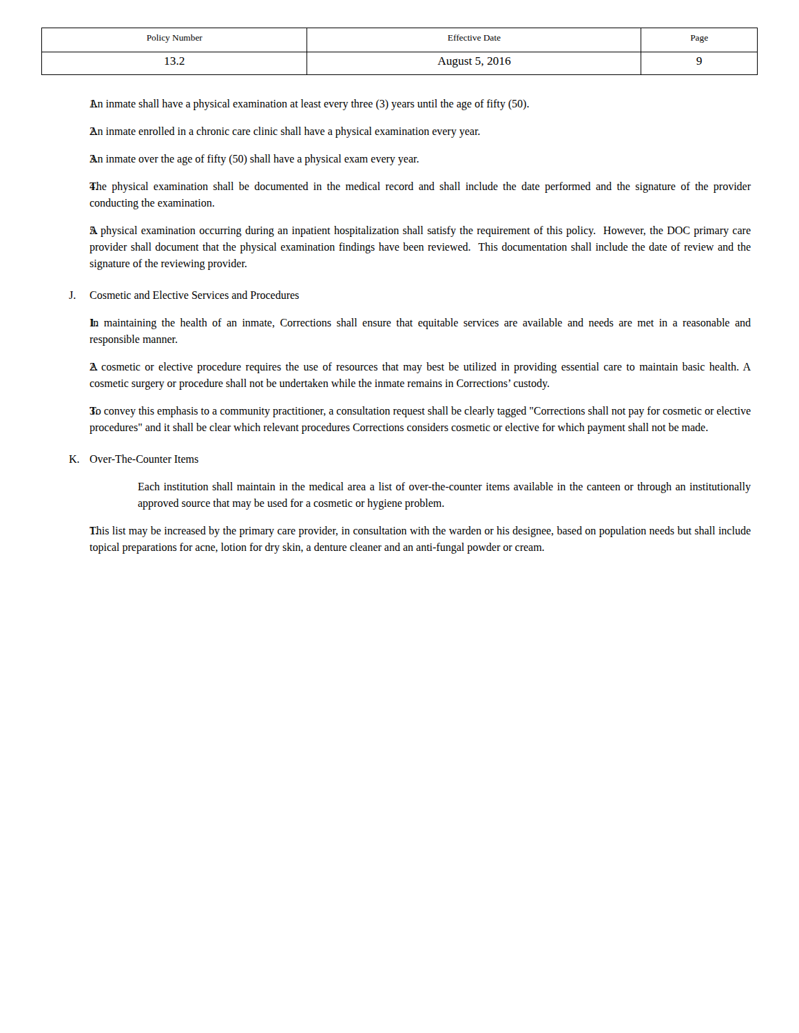| Policy Number | Effective Date | Page |
| 13.2 | August 5, 2016 | 9 |
1.
An inmate shall have a physical examination at least every three (3) years until the age of fifty (50).
2.
An inmate enrolled in a chronic care clinic shall have a physical examination every year.
3.
An inmate over the age of fifty (50) shall have a physical exam every year.
4.
The physical examination shall be documented in the medical record and shall include the date performed and the signature of the provider conducting the examination.
5.
A physical examination occurring during an inpatient hospitalization shall satisfy the requirement of this policy. However, the DOC primary care provider shall document that the physical examination findings have been reviewed. This documentation shall include the date of review and the signature of the reviewing provider.
J.
Cosmetic and Elective Services and Procedures
1.
In maintaining the health of an inmate, Corrections shall ensure that equitable services are available and needs are met in a reasonable and responsible manner.
2.
A cosmetic or elective procedure requires the use of resources that may best be utilized in providing essential care to maintain basic health. A cosmetic surgery or procedure shall not be undertaken while the inmate remains in Corrections’ custody.
3.
To convey this emphasis to a community practitioner, a consultation request shall be clearly tagged "Corrections shall not pay for cosmetic or elective procedures" and it shall be clear which relevant procedures Corrections considers cosmetic or elective for which payment shall not be made.
K.
Over-The-Counter Items
Each institution shall maintain in the medical area a list of over-the-counter items available in the canteen or through an institutionally approved source that may be used for a cosmetic or hygiene problem.
1.
This list may be increased by the primary care provider, in consultation with the warden or his designee, based on population needs but shall include topical preparations for acne, lotion for dry skin, a denture cleaner and an anti-fungal powder or cream.